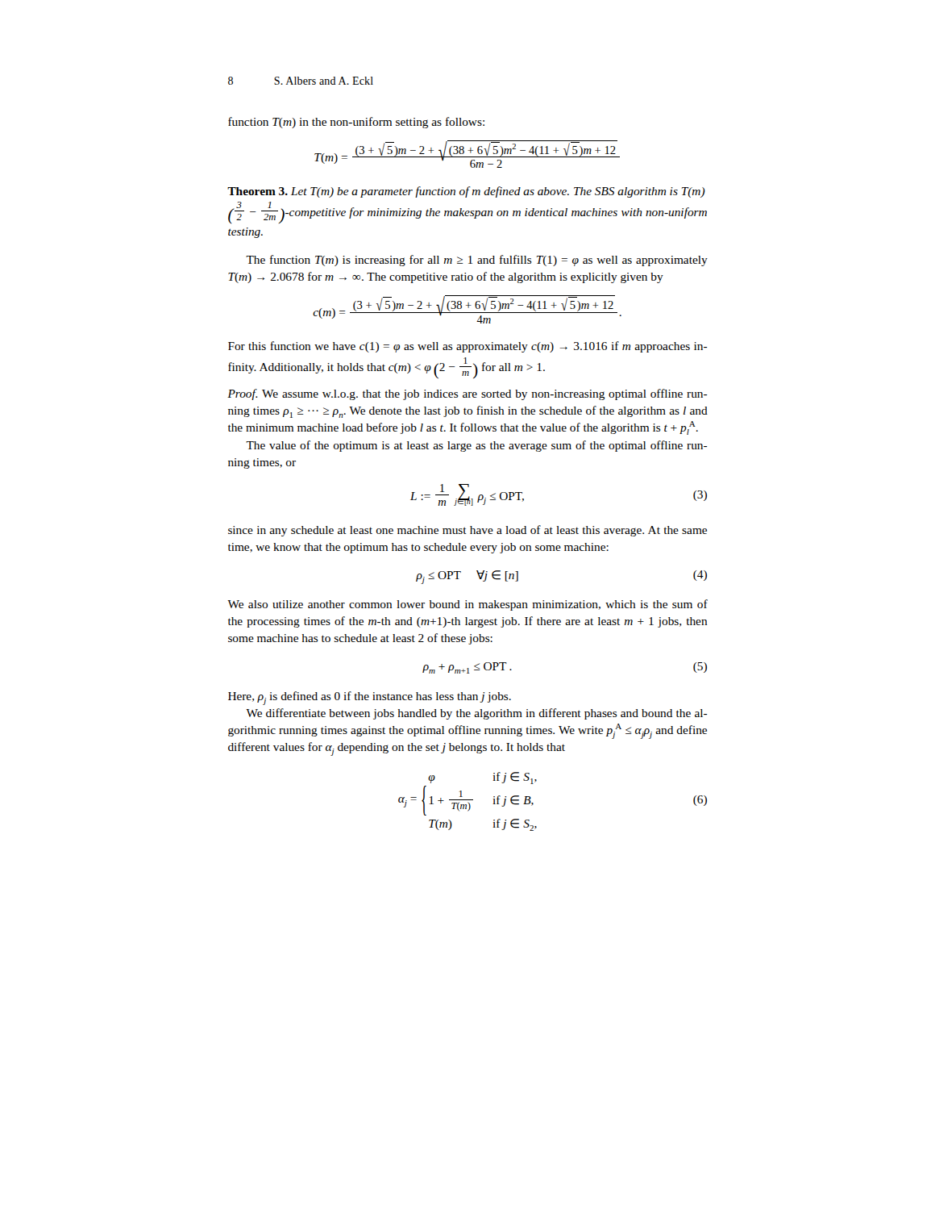8 S. Albers and A. Eckl
function T(m) in the non-uniform setting as follows:
T(m) = (3 + 5)m − 2 + (38 + 65)m2 − 4(11 + 5)m + 12 6m − 2
Theorem 3. Let T(m) be a parameter function of m defined as above. The SBS algorithm is T(m) (32 − 12m)-competitive for minimizing the makespan on m identical machines with non-uniform testing.
The function T(m) is increasing for all m ≥ 1 and fulfills T(1) = φ as well as approximately T(m) → 2.0678 for m → ∞. The competitive ratio of the algorithm is explicitly given by
c(m) = (3 + 5)m − 2 + (38 + 65)m2 − 4(11 + 5)m + 12 4m .
For this function we have c(1) = φ as well as approximately c(m) → 3.1016 if m approaches infinity. Additionally, it holds that c(m) < φ (2 − 1 m) for all m > 1.
Proof. We assume w.l.o.g. that the job indices are sorted by non-increasing optimal offline running times ρ1 ≥ ··· ≥ ρn. We denote the last job to finish in the schedule of the algorithm as l and the minimum machine load before job l as t. It follows that the value of the algorithm is t + plA.
The value of the optimum is at least as large as the average sum of the optimal offline running times, or
L := 1 m ∑j∈[n] ρj ≤ OPT, (3)
since in any schedule at least one machine must have a load of at least this average. At the same time, we know that the optimum has to schedule every job on some machine:
ρj ≤ OPT ∀j ∈ [n] (4)
We also utilize another common lower bound in makespan minimization, which is the sum of the processing times of the m-th and (m+1)-th largest job. If there are at least m + 1 jobs, then some machine has to schedule at least 2 of these jobs:
ρm + ρm+1 ≤ OPT . (5)
Here, ρj is defined as 0 if the instance has less than j jobs.
We differentiate between jobs handled by the algorithm in different phases and bound the algorithmic running times against the optimal offline running times. We write pjA ≤ αjρj and define different values for αj depending on the set j belongs to. It holds that
αj =
| φ | if j ∈ S 1 , |
| 1 + 1 T ( m ) | if j ∈ B , |
| T ( m ) | if j ∈ S 2 , |
(6)